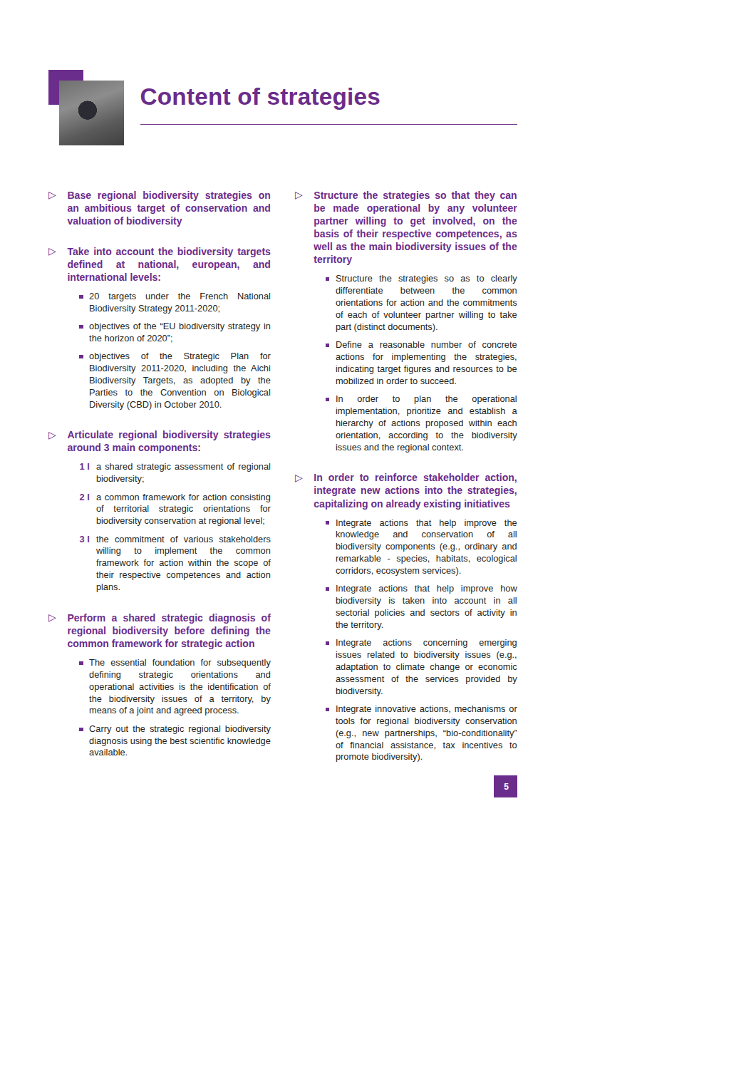Content of strategies
▷
Base regional biodiversity strategies on an ambitious target of conservation and valuation of biodiversity
▷
Take into account the biodiversity targets defined at national, european, and international levels:
20 targets under the French National Biodiversity Strategy 2011-2020;
objectives of the “EU biodiversity strategy in the horizon of 2020”;
objectives of the Strategic Plan for Biodiversity 2011-2020, including the Aichi Biodiversity Targets, as adopted by the Parties to the Convention on Biological Diversity (CBD) in October 2010.
▷
Articulate regional biodiversity strategies around 3 main components:
a shared strategic assessment of regional biodiversity;
a common framework for action consisting of territorial strategic orientations for biodiversity conservation at regional level;
the commitment of various stakeholders willing to implement the common framework for action within the scope of their respective competences and action plans.
▷
Perform a shared strategic diagnosis of regional biodiversity before defining the common framework for strategic action
The essential foundation for subsequently defining strategic orientations and operational activities is the identification of the biodiversity issues of a territory, by means of a joint and agreed process.
Carry out the strategic regional biodiversity diagnosis using the best scientific knowledge available.
▷
Structure the strategies so that they can be made operational by any volunteer partner willing to get involved, on the basis of their respective competences, as well as the main biodiversity issues of the territory
Structure the strategies so as to clearly differentiate between the common orientations for action and the commitments of each of volunteer partner willing to take part (distinct documents).
Define a reasonable number of concrete actions for implementing the strategies, indicating target figures and resources to be mobilized in order to succeed.
In order to plan the operational implementation, prioritize and establish a hierarchy of actions proposed within each orientation, according to the biodiversity issues and the regional context.
▷
In order to reinforce stakeholder action, integrate new actions into the strategies, capitalizing on already existing initiatives
Integrate actions that help improve the knowledge and conservation of all biodiversity components (e.g., ordinary and remarkable - species, habitats, ecological corridors, ecosystem services).
Integrate actions that help improve how biodiversity is taken into account in all sectorial policies and sectors of activity in the territory.
Integrate actions concerning emerging issues related to biodiversity issues (e.g., adaptation to climate change or economic assessment of the services provided by biodiversity.
Integrate innovative actions, mechanisms or tools for regional biodiversity conservation (e.g., new partnerships, “bio-conditionality” of financial assistance, tax incentives to promote biodiversity).
5